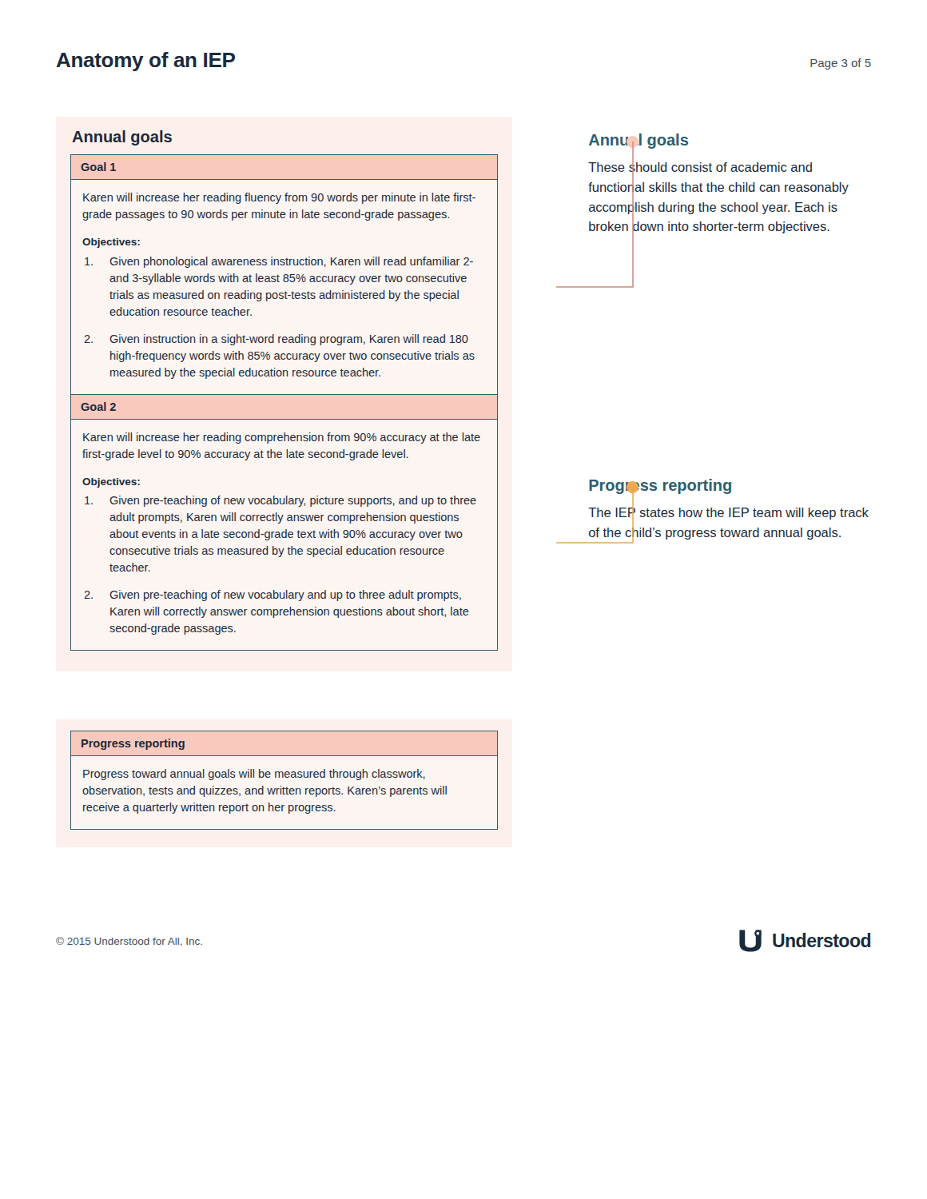Anatomy of an IEP
Page 3 of 5
Annual goals
Goal 1
Karen will increase her reading fluency from 90 words per minute in late first-grade passages to 90 words per minute in late second-grade passages.
Objectives:
Given phonological awareness instruction, Karen will read unfamiliar 2- and 3-syllable words with at least 85% accuracy over two consecutive trials as measured on reading post-tests administered by the special education resource teacher.
Given instruction in a sight-word reading program, Karen will read 180 high-frequency words with 85% accuracy over two consecutive trials as measured by the special education resource teacher.
Goal 2
Karen will increase her reading comprehension from 90% accuracy at the late first-grade level to 90% accuracy at the late second-grade level.
Objectives:
Given pre-teaching of new vocabulary, picture supports, and up to three adult prompts, Karen will correctly answer comprehension questions about events in a late second-grade text with 90% accuracy over two consecutive trials as measured by the special education resource teacher.
Given pre-teaching of new vocabulary and up to three adult prompts, Karen will correctly answer comprehension questions about short, late second-grade passages.
Progress reporting
Progress toward annual goals will be measured through classwork, observation, tests and quizzes, and written reports. Karen’s parents will receive a quarterly written report on her progress.
Annual goals
These should consist of academic and functional skills that the child can reasonably accomplish during the school year. Each is broken down into shorter-term objectives.
Progress reporting
The IEP states how the IEP team will keep track of the child’s progress toward annual goals.
© 2015 Understood for All, Inc.
Understood